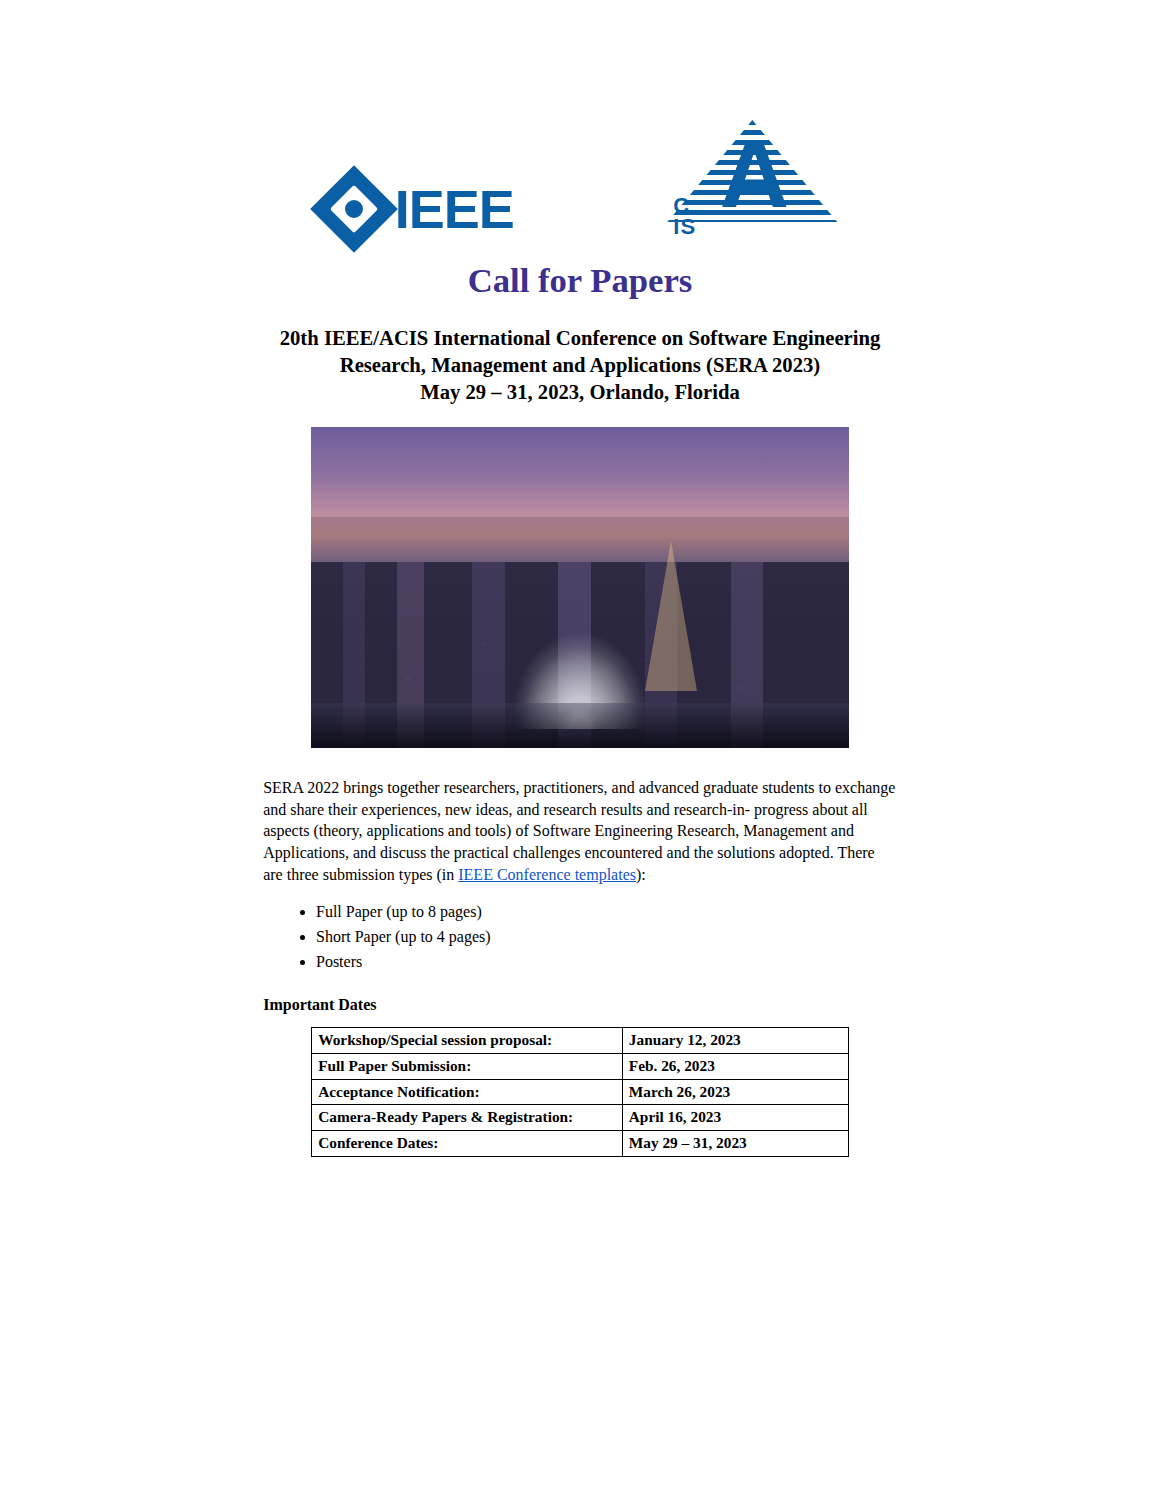IEEE
A
C
IS
Call for Papers
20th IEEE/ACIS International Conference on Software Engineering
Research, Management and Applications (SERA 2023)
May 29 – 31, 2023, Orlando, Florida
SERA 2022 brings together researchers, practitioners, and advanced graduate students to exchange and share their experiences, new ideas, and research results and research-in- progress about all aspects (theory, applications and tools) of Software Engineering Research, Management and Applications, and discuss the practical challenges encountered and the solutions adopted. There are three submission types (in IEEE Conference templates):
Full Paper (up to 8 pages)
Short Paper (up to 4 pages)
Posters
Important Dates
| Workshop/Special session proposal: | January 12, 2023 |
| Full Paper Submission: | Feb. 26, 2023 |
| Acceptance Notification: | March 26, 2023 |
| Camera-Ready Papers & Registration: | April 16, 2023 |
| Conference Dates: | May 29 – 31, 2023 |